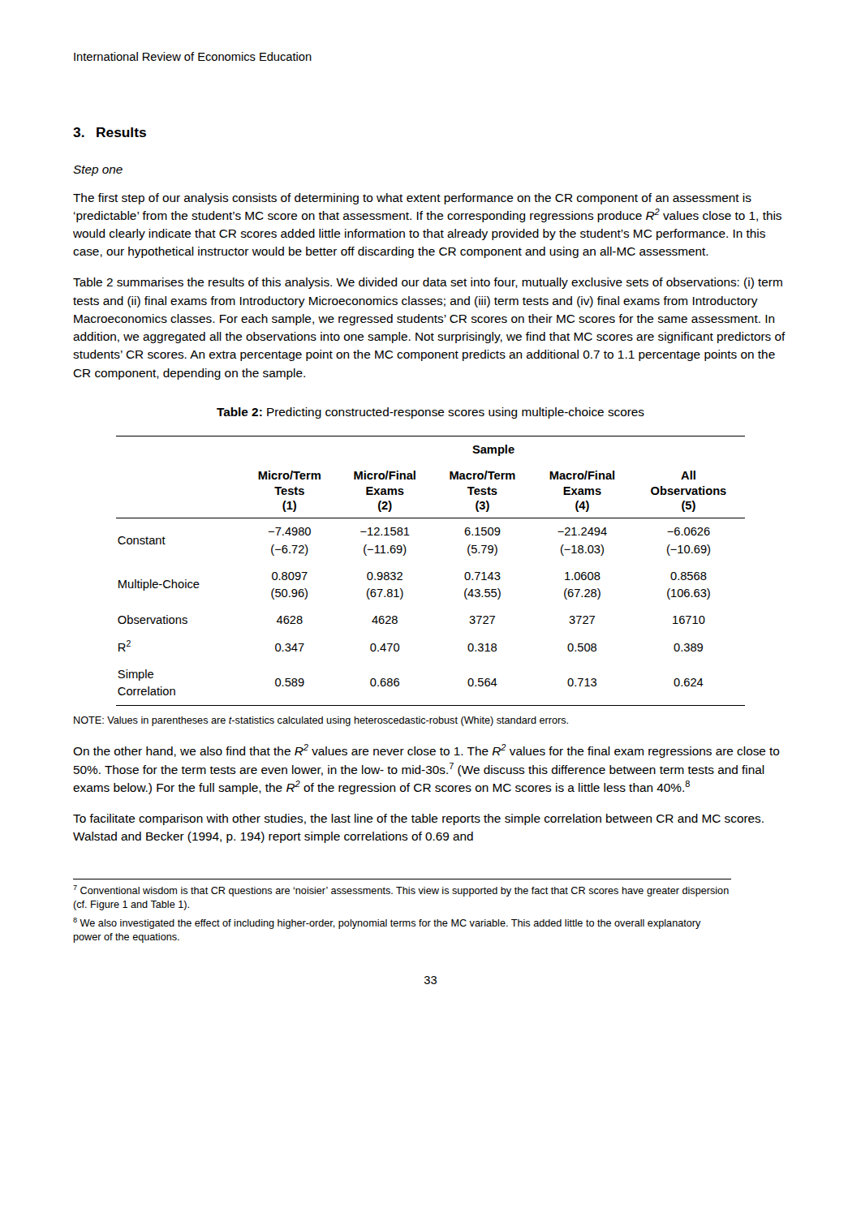International Review of Economics Education
3. Results
Step one
The first step of our analysis consists of determining to what extent performance on the CR component of an assessment is ‘predictable’ from the student’s MC score on that assessment. If the corresponding regressions produce R2 values close to 1, this would clearly indicate that CR scores added little information to that already provided by the student’s MC performance. In this case, our hypothetical instructor would be better off discarding the CR component and using an all-MC assessment.
Table 2 summarises the results of this analysis. We divided our data set into four, mutually exclusive sets of observations: (i) term tests and (ii) final exams from Introductory Microeconomics classes; and (iii) term tests and (iv) final exams from Introductory Macroeconomics classes. For each sample, we regressed students’ CR scores on their MC scores for the same assessment. In addition, we aggregated all the observations into one sample. Not surprisingly, we find that MC scores are significant predictors of students’ CR scores. An extra percentage point on the MC component predicts an additional 0.7 to 1.1 percentage points on the CR component, depending on the sample.
Table 2: Predicting constructed-response scores using multiple-choice scores
| | Sample |
| | Micro/Term Tests (1) | Micro/Final Exams (2) | Macro/Term Tests (3) | Macro/Final Exams (4) | All Observations (5) |
| Constant | −7.4980 (−6.72) | −12.1581 (−11.69) | 6.1509 (5.79) | −21.2494 (−18.03) | −6.0626 (−10.69) |
| Multiple-Choice | 0.8097 (50.96) | 0.9832 (67.81) | 0.7143 (43.55) | 1.0608 (67.28) | 0.8568 (106.63) |
| Observations | 4628 | 4628 | 3727 | 3727 | 16710 |
| R 2 | 0.347 | 0.470 | 0.318 | 0.508 | 0.389 |
| Simple Correlation | 0.589 | 0.686 | 0.564 | 0.713 | 0.624 |
NOTE: Values in parentheses are t-statistics calculated using heteroscedastic-robust (White) standard errors.
On the other hand, we also find that the R2 values are never close to 1. The R2 values for the final exam regressions are close to 50%. Those for the term tests are even lower, in the low- to mid-30s.7 (We discuss this difference between term tests and final exams below.) For the full sample, the R2 of the regression of CR scores on MC scores is a little less than 40%.8
To facilitate comparison with other studies, the last line of the table reports the simple correlation between CR and MC scores. Walstad and Becker (1994, p. 194) report simple correlations of 0.69 and
7 Conventional wisdom is that CR questions are ‘noisier’ assessments. This view is supported by the fact that CR scores have greater dispersion (cf. Figure 1 and Table 1).
8 We also investigated the effect of including higher-order, polynomial terms for the MC variable. This added little to the overall explanatory power of the equations.
33